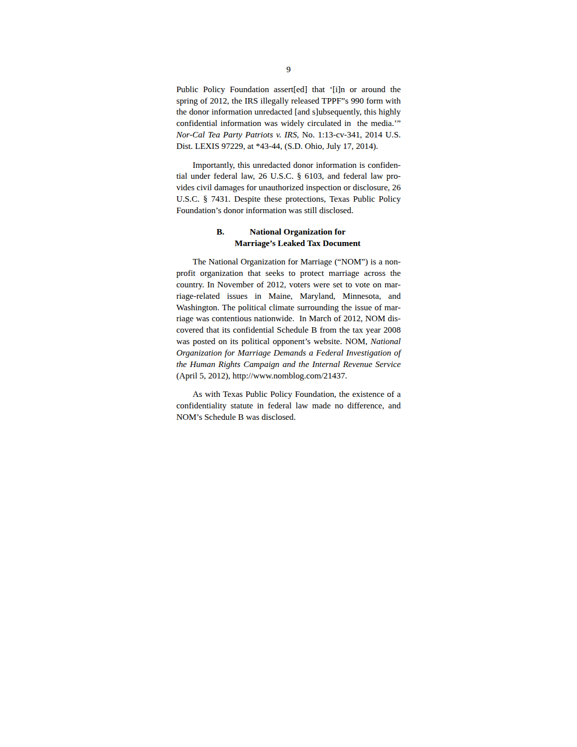9
Public Policy Foundation assert[ed] that ‘[i]n or around the spring of 2012, the IRS illegally released TPPF”s 990 form with the donor information unredacted [and s]ubsequently, this highly confidential information was widely circulated in the media.’” Nor-Cal Tea Party Patriots v. IRS, No. 1:13-cv-341, 2014 U.S. Dist. LEXIS 97229, at *43-44, (S.D. Ohio, July 17, 2014).
Importantly, this unredacted donor information is confidential under federal law, 26 U.S.C. § 6103, and federal law provides civil damages for unauthorized inspection or disclosure, 26 U.S.C. § 7431. Despite these protections, Texas Public Policy Foundation’s donor information was still disclosed.
B. National Organization for
Marriage’s Leaked Tax Document
The National Organization for Marriage (“NOM”) is a nonprofit organization that seeks to protect marriage across the country. In November of 2012, voters were set to vote on marriage-related issues in Maine, Maryland, Minnesota, and Washington. The political climate surrounding the issue of marriage was contentious nationwide. In March of 2012, NOM discovered that its confidential Schedule B from the tax year 2008 was posted on its political opponent’s website. NOM, National Organization for Marriage Demands a Federal Investigation of the Human Rights Campaign and the Internal Revenue Service (April 5, 2012), http://www.nomblog.com/21437.
As with Texas Public Policy Foundation, the existence of a confidentiality statute in federal law made no difference, and NOM’s Schedule B was disclosed.